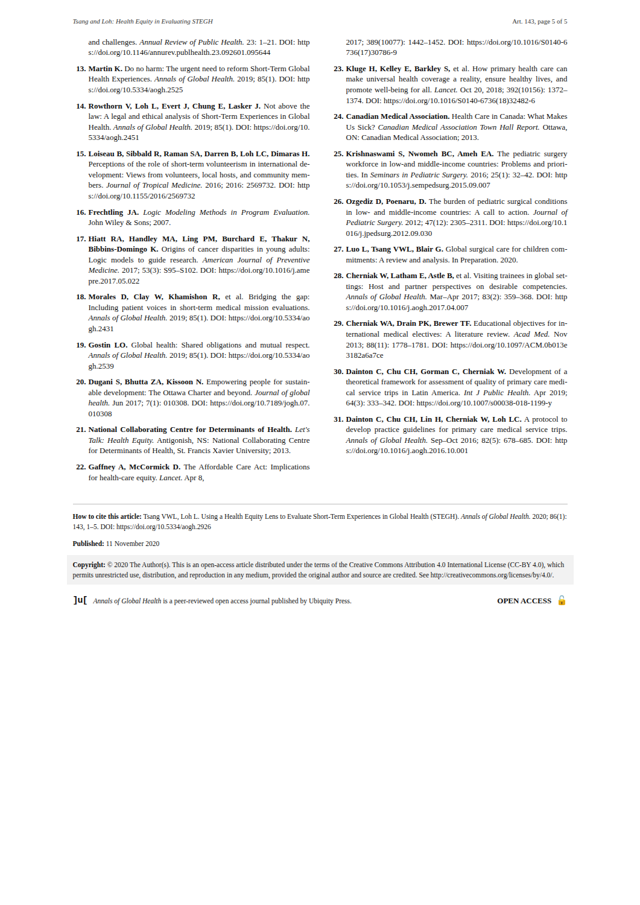Tsang and Loh: Health Equity in Evaluating STEGH
Art. 143, page 5 of 5
and challenges. Annual Review of Public Health. 23: 1–21. DOI: https://doi.org/10.1146/annurev.publhealth.23.092601.095644
13. Martin K. Do no harm: The urgent need to reform Short-Term Global Health Experiences. Annals of Global Health. 2019; 85(1). DOI: https://doi.org/10.5334/aogh.2525
14. Rowthorn V, Loh L, Evert J, Chung E, Lasker J. Not above the law: A legal and ethical analysis of Short-Term Experiences in Global Health. Annals of Global Health. 2019; 85(1). DOI: https://doi.org/10.5334/aogh.2451
15. Loiseau B, Sibbald R, Raman SA, Darren B, Loh LC, Dimaras H. Perceptions of the role of short-term volunteerism in international development: Views from volunteers, local hosts, and community members. Journal of Tropical Medicine. 2016; 2016: 2569732. DOI: https://doi.org/10.1155/2016/2569732
16. Frechtling JA. Logic Modeling Methods in Program Evaluation. John Wiley & Sons; 2007.
17. Hiatt RA, Handley MA, Ling PM, Burchard E, Thakur N, Bibbins-Domingo K. Origins of cancer disparities in young adults: Logic models to guide research. American Journal of Preventive Medicine. 2017; 53(3): S95–S102. DOI: https://doi.org/10.1016/j.amepre.2017.05.022
18. Morales D, Clay W, Khamishon R, et al. Bridging the gap: Including patient voices in short-term medical mission evaluations. Annals of Global Health. 2019; 85(1). DOI: https://doi.org/10.5334/aogh.2431
19. Gostin LO. Global health: Shared obligations and mutual respect. Annals of Global Health. 2019; 85(1). DOI: https://doi.org/10.5334/aogh.2539
20. Dugani S, Bhutta ZA, Kissoon N. Empowering people for sustainable development: The Ottawa Charter and beyond. Journal of global health. Jun 2017; 7(1): 010308. DOI: https://doi.org/10.7189/jogh.07.010308
21. National Collaborating Centre for Determinants of Health. Let's Talk: Health Equity. Antigonish, NS: National Collaborating Centre for Determinants of Health, St. Francis Xavier University; 2013.
22. Gaffney A, McCormick D. The Affordable Care Act: Implications for health-care equity. Lancet. Apr 8,
2017; 389(10077): 1442–1452. DOI: https://doi.org/10.1016/S0140-6736(17)30786-9
23. Kluge H, Kelley E, Barkley S, et al. How primary health care can make universal health coverage a reality, ensure healthy lives, and promote well-being for all. Lancet. Oct 20, 2018; 392(10156): 1372–1374. DOI: https://doi.org/10.1016/S0140-6736(18)32482-6
24. Canadian Medical Association. Health Care in Canada: What Makes Us Sick? Canadian Medical Association Town Hall Report. Ottawa, ON: Canadian Medical Association; 2013.
25. Krishnaswami S, Nwomeh BC, Ameh EA. The pediatric surgery workforce in low-and middle-income countries: Problems and priorities. In Seminars in Pediatric Surgery. 2016; 25(1): 32–42. DOI: https://doi.org/10.1053/j.sempedsurg.2015.09.007
26. Ozgediz D, Poenaru, D. The burden of pediatric surgical conditions in low- and middle-income countries: A call to action. Journal of Pediatric Surgery. 2012; 47(12): 2305–2311. DOI: https://doi.org/10.1016/j.jpedsurg.2012.09.030
27. Luo L, Tsang VWL, Blair G. Global surgical care for children commitments: A review and analysis. In Preparation. 2020.
28. Cherniak W, Latham E, Astle B, et al. Visiting trainees in global settings: Host and partner perspectives on desirable competencies. Annals of Global Health. Mar–Apr 2017; 83(2): 359–368. DOI: https://doi.org/10.1016/j.aogh.2017.04.007
29. Cherniak WA, Drain PK, Brewer TF. Educational objectives for international medical electives: A literature review. Acad Med. Nov 2013; 88(11): 1778–1781. DOI: https://doi.org/10.1097/ACM.0b013e3182a6a7ce
30. Dainton C, Chu CH, Gorman C, Cherniak W. Development of a theoretical framework for assessment of quality of primary care medical service trips in Latin America. Int J Public Health. Apr 2019; 64(3): 333–342. DOI: https://doi.org/10.1007/s00038-018-1199-y
31. Dainton C, Chu CH, Lin H, Cherniak W, Loh LC. A protocol to develop practice guidelines for primary care medical service trips. Annals of Global Health. Sep–Oct 2016; 82(5): 678–685. DOI: https://doi.org/10.1016/j.aogh.2016.10.001
How to cite this article: Tsang VWL, Loh L. Using a Health Equity Lens to Evaluate Short-Term Experiences in Global Health (STEGH). Annals of Global Health. 2020; 86(1): 143, 1–5. DOI: https://doi.org/10.5334/aogh.2926
Published: 11 November 2020
Copyright: © 2020 The Author(s). This is an open-access article distributed under the terms of the Creative Commons Attribution 4.0 International License (CC-BY 4.0), which permits unrestricted use, distribution, and reproduction in any medium, provided the original author and source are credited. See http://creativecommons.org/licenses/by/4.0/.
]u[ Annals of Global Health is a peer-reviewed open access journal published by Ubiquity Press. OPEN ACCESS 🔓